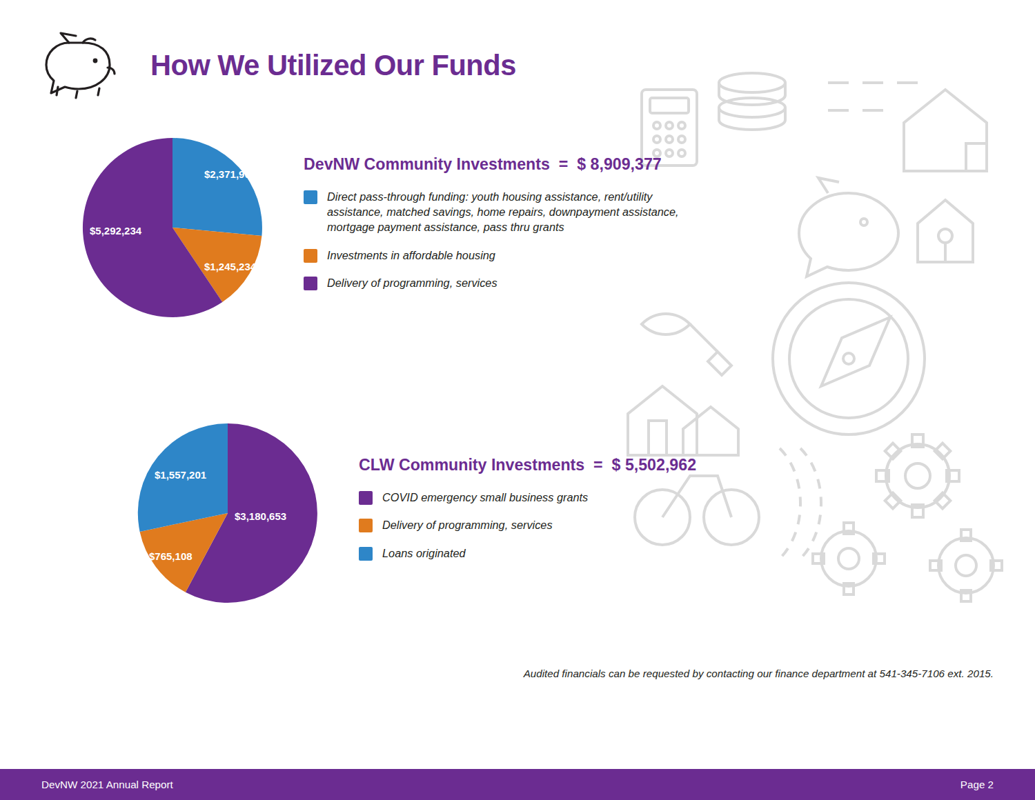How We Utilized Our Funds
$2,371,909 $1,245,234 $5,292,234
DevNW Community Investments = $ 8,909,377
Direct pass-through funding: youth housing assistance, rent/utility assistance, matched savings, home repairs, downpayment assistance, mortgage payment assistance, pass thru grants
Investments in affordable housing
Delivery of programming, services
$3,180,653 $765,108 $1,557,201
CLW Community Investments = $ 5,502,962
COVID emergency small business grants
Delivery of programming, services
Loans originated
Audited financials can be requested by contacting our finance department at 541-345-7106 ext. 2015.
DevNW 2021 Annual Report Page 2